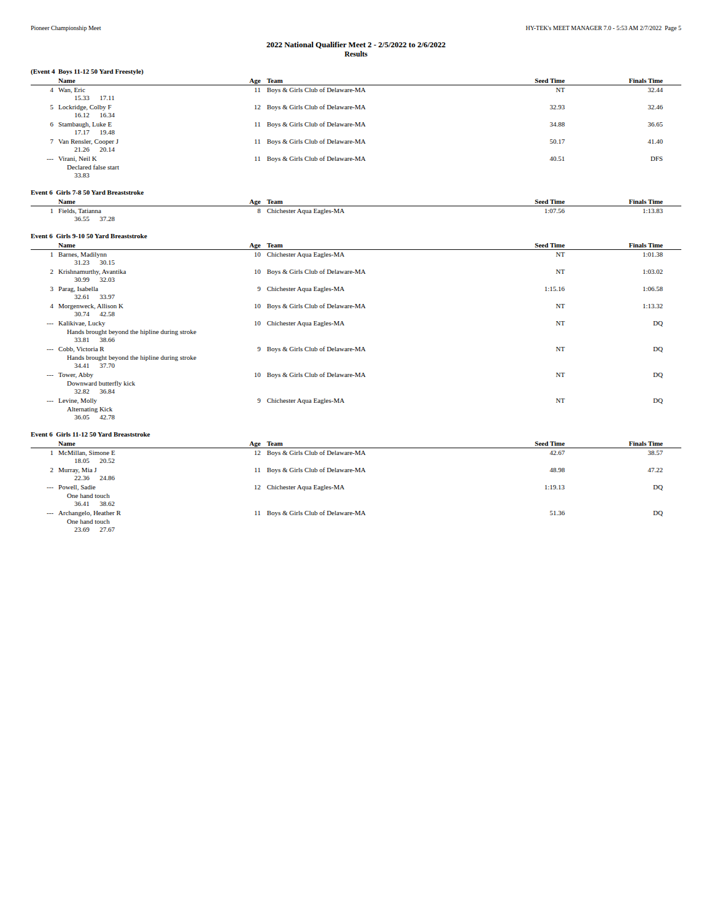Pioneer Championship Meet
HY-TEK's MEET MANAGER 7.0 - 5:53 AM 2/7/2022 Page 5
2022 National Qualifier Meet 2 - 2/5/2022 to 2/6/2022
Results
(Event 4 Boys 11-12 50 Yard Freestyle)
| | Name | Age | Team | Seed Time | Finals Time |
| --- | --- | --- | --- | --- | --- |
| 4 | Wan, Eric | 11 | Boys & Girls Club of Delaware-MA | NT | 32.44 |
| | 15.33 17.11 |
| 5 | Lockridge, Colby F | 12 | Boys & Girls Club of Delaware-MA | 32.93 | 32.46 |
| | 16.12 16.34 |
| 6 | Stambaugh, Luke E | 11 | Boys & Girls Club of Delaware-MA | 34.88 | 36.65 |
| | 17.17 19.48 |
| 7 | Van Rensler, Cooper J | 11 | Boys & Girls Club of Delaware-MA | 50.17 | 41.40 |
| | 21.26 20.14 |
| --- | Virani, Neil K | 11 | Boys & Girls Club of Delaware-MA | 40.51 | DFS |
| | Declared false start |
| | 33.83 |
Event 6 Girls 7-8 50 Yard Breaststroke
| | Name | Age | Team | Seed Time | Finals Time |
| --- | --- | --- | --- | --- | --- |
| 1 | Fields, Tatianna | 8 | Chichester Aqua Eagles-MA | 1:07.56 | 1:13.83 |
| | 36.55 37.28 |
Event 6 Girls 9-10 50 Yard Breaststroke
| | Name | Age | Team | Seed Time | Finals Time |
| --- | --- | --- | --- | --- | --- |
| 1 | Barnes, Madilynn | 10 | Chichester Aqua Eagles-MA | NT | 1:01.38 |
| | 31.23 30.15 |
| 2 | Krishnamurthy, Avantika | 10 | Boys & Girls Club of Delaware-MA | NT | 1:03.02 |
| | 30.99 32.03 |
| 3 | Parag, Isabella | 9 | Chichester Aqua Eagles-MA | 1:15.16 | 1:06.58 |
| | 32.61 33.97 |
| 4 | Morgenweck, Allison K | 10 | Boys & Girls Club of Delaware-MA | NT | 1:13.32 |
| | 30.74 42.58 |
| --- | Kalikivae, Lucky | 10 | Chichester Aqua Eagles-MA | NT | DQ |
| | Hands brought beyond the hipline during stroke |
| | 33.81 38.66 |
| --- | Cobb, Victoria R | 9 | Boys & Girls Club of Delaware-MA | NT | DQ |
| | Hands brought beyond the hipline during stroke |
| | 34.41 37.70 |
| --- | Tower, Abby | 10 | Boys & Girls Club of Delaware-MA | NT | DQ |
| | Downward butterfly kick |
| | 32.82 36.84 |
| --- | Levine, Molly | 9 | Chichester Aqua Eagles-MA | NT | DQ |
| | Alternating Kick |
| | 36.05 42.78 |
Event 6 Girls 11-12 50 Yard Breaststroke
| | Name | Age | Team | Seed Time | Finals Time |
| --- | --- | --- | --- | --- | --- |
| 1 | McMillan, Simone E | 12 | Boys & Girls Club of Delaware-MA | 42.67 | 38.57 |
| | 18.05 20.52 |
| 2 | Murray, Mia J | 11 | Boys & Girls Club of Delaware-MA | 48.98 | 47.22 |
| | 22.36 24.86 |
| --- | Powell, Sadie | 12 | Chichester Aqua Eagles-MA | 1:19.13 | DQ |
| | One hand touch |
| | 36.41 38.62 |
| --- | Archangelo, Heather R | 11 | Boys & Girls Club of Delaware-MA | 51.36 | DQ |
| | One hand touch |
| | 23.69 27.67 |